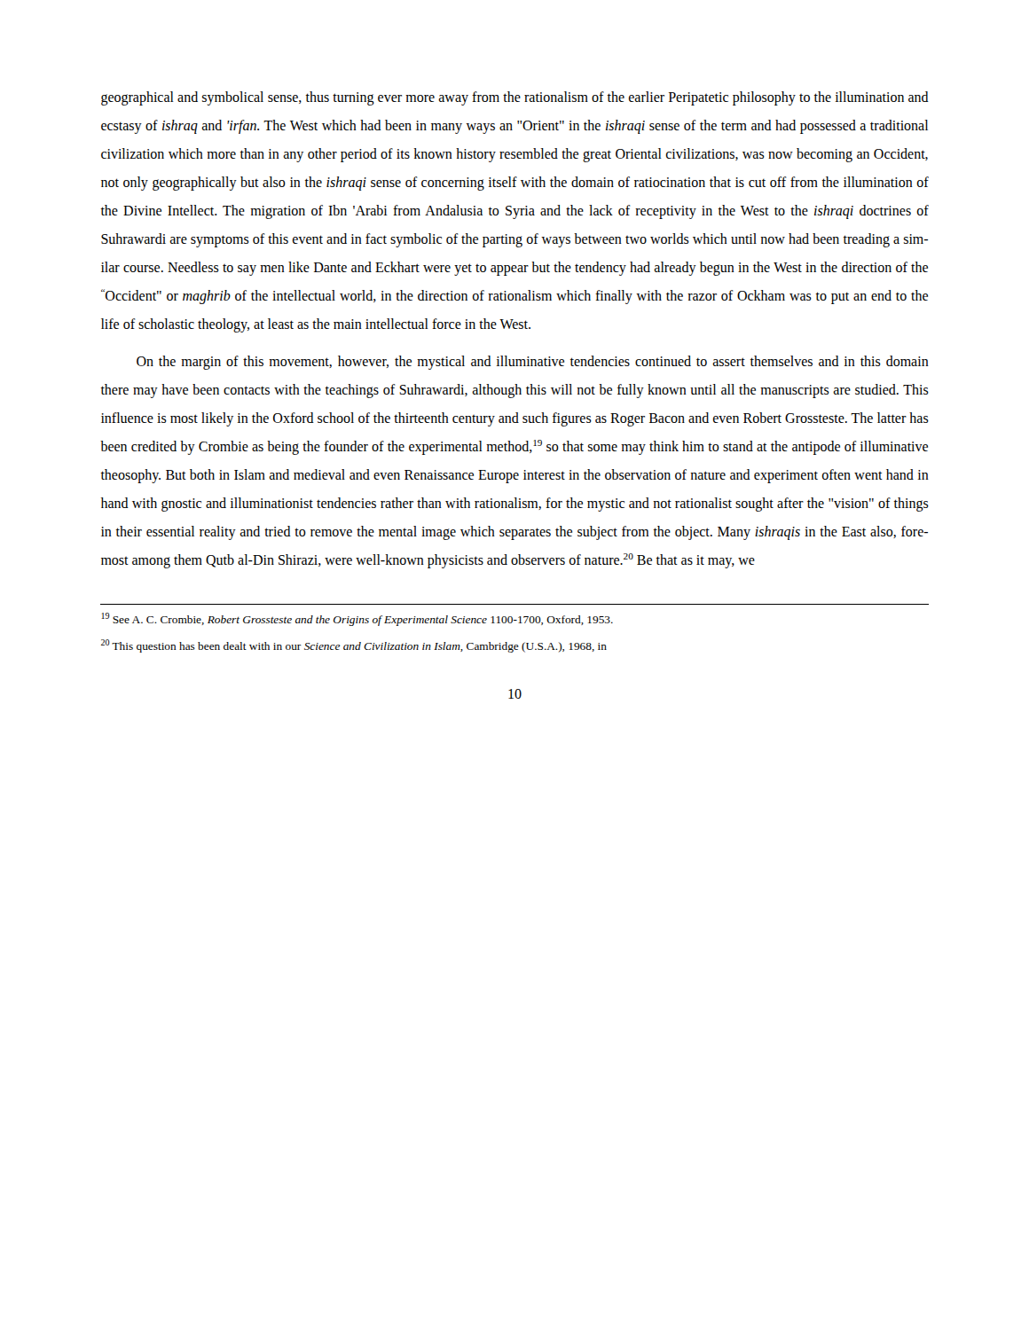geographical and symbolical sense, thus turning ever more away from the rationalism of the earlier Peripatetic philosophy to the illumination and ecstasy of ishraq and 'irfan. The West which had been in many ways an "Orient" in the ishraqi sense of the term and had possessed a traditional civilization which more than in any other period of its known history resembled the great Oriental civilizations, was now becoming an Occident, not only geographically but also in the ishraqi sense of concerning itself with the domain of ratiocination that is cut off from the illumination of the Divine Intellect. The migration of Ibn 'Arabi from Andalusia to Syria and the lack of receptivity in the West to the ishraqi doctrines of Suhrawardi are symptoms of this event and in fact symbolic of the parting of ways between two worlds which until now had been treading a similar course. Needless to say men like Dante and Eckhart were yet to appear but the tendency had already begun in the West in the direction of the “Occident" or maghrib of the intellectual world, in the direction of rationalism which finally with the razor of Ockham was to put an end to the life of scholastic theology, at least as the main intellectual force in the West.
On the margin of this movement, however, the mystical and illuminative tendencies continued to assert themselves and in this domain there may have been contacts with the teachings of Suhrawardi, although this will not be fully known until all the manuscripts are studied. This influence is most likely in the Oxford school of the thirteenth century and such figures as Roger Bacon and even Robert Grossteste. The latter has been credited by Crombie as being the founder of the experimental method,19 so that some may think him to stand at the antipode of illuminative theosophy. But both in Islam and medieval and even Renaissance Europe interest in the observation of nature and experiment often went hand in hand with gnostic and illuminationist tendencies rather than with rationalism, for the mystic and not rationalist sought after the "vision" of things in their essential reality and tried to remove the mental image which separates the subject from the object. Many ishraqis in the East also, foremost among them Qutb al-Din Shirazi, were well-known physicists and observers of nature.20 Be that as it may, we
19 See A. C. Crombie, Robert Grossteste and the Origins of Experimental Science 1100-1700, Oxford, 1953.
20 This question has been dealt with in our Science and Civilization in Islam, Cambridge (U.S.A.), 1968, in
10